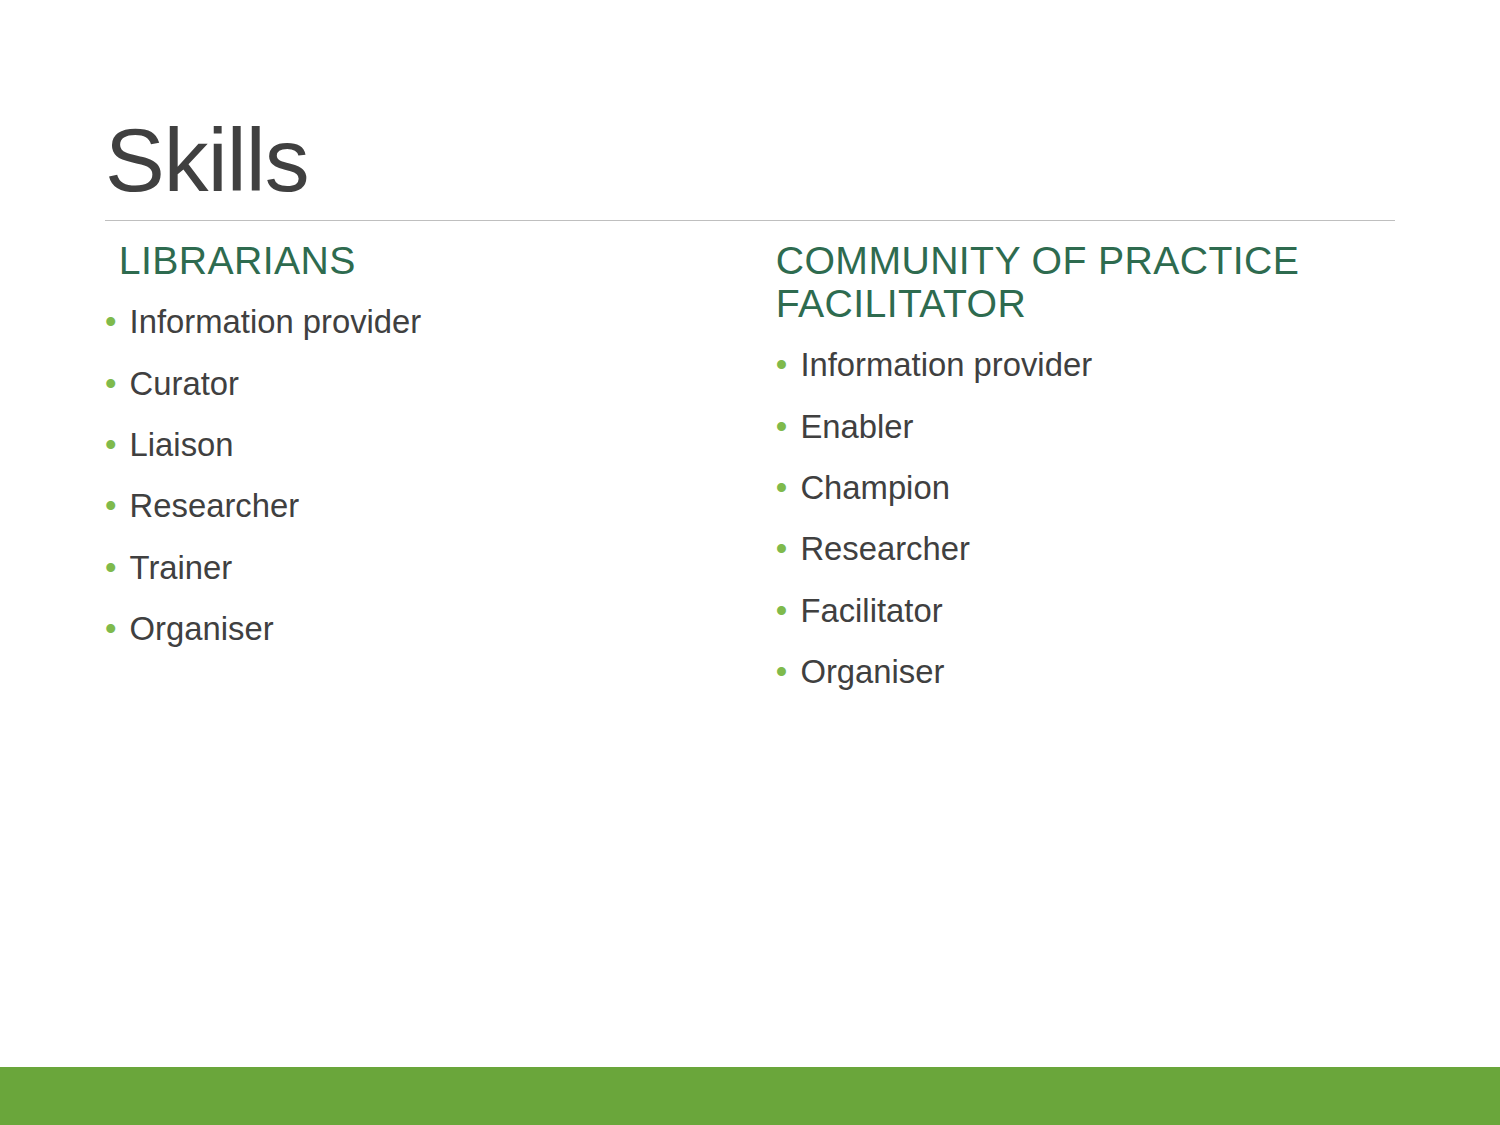Skills
LIBRARIANS
Information provider
Curator
Liaison
Researcher
Trainer
Organiser
COMMUNITY OF PRACTICE FACILITATOR
Information provider
Enabler
Champion
Researcher
Facilitator
Organiser